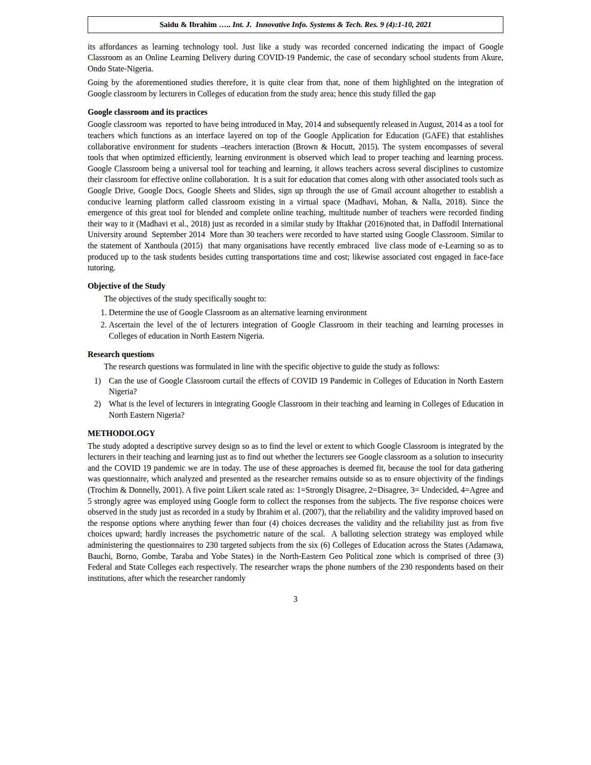Saidu & Ibrahim ….. Int. J. Innovative Info. Systems & Tech. Res. 9 (4):1-10, 2021
its affordances as learning technology tool. Just like a study was recorded concerned indicating the impact of Google Classroom as an Online Learning Delivery during COVID-19 Pandemic, the case of secondary school students from Akure, Ondo State-Nigeria.
Going by the aforementioned studies therefore, it is quite clear from that, none of them highlighted on the integration of Google classroom by lecturers in Colleges of education from the study area; hence this study filled the gap
Google classroom and its practices
Google classroom was reported to have being introduced in May, 2014 and subsequently released in August, 2014 as a tool for teachers which functions as an interface layered on top of the Google Application for Education (GAFE) that establishes collaborative environment for students –teachers interaction (Brown & Hocutt, 2015). The system encompasses of several tools that when optimized efficiently, learning environment is observed which lead to proper teaching and learning process. Google Classroom being a universal tool for teaching and learning, it allows teachers across several disciplines to customize their classroom for effective online collaboration. It is a suit for education that comes along with other associated tools such as Google Drive, Google Docs, Google Sheets and Slides, sign up through the use of Gmail account altogether to establish a conducive learning platform called classroom existing in a virtual space (Madhavi, Mohan, & Nalla, 2018). Since the emergence of this great tool for blended and complete online teaching, multitude number of teachers were recorded finding their way to it (Madhavi et al., 2018) just as recorded in a similar study by Iftakhar (2016)noted that, in Daffodil International University around September 2014 More than 30 teachers were recorded to have started using Google Classroom. Similar to the statement of Xanthoula (2015) that many organisations have recently embraced live class mode of e-Learning so as to produced up to the task students besides cutting transportations time and cost; likewise associated cost engaged in face-face tutoring.
Objective of the Study
The objectives of the study specifically sought to:
Determine the use of Google Classroom as an alternative learning environment
Ascertain the level of the of lecturers integration of Google Classroom in their teaching and learning processes in Colleges of education in North Eastern Nigeria.
Research questions
The research questions was formulated in line with the specific objective to guide the study as follows:
Can the use of Google Classroom curtail the effects of COVID 19 Pandemic in Colleges of Education in North Eastern Nigeria?
What is the level of lecturers in integrating Google Classroom in their teaching and learning in Colleges of Education in North Eastern Nigeria?
METHODOLOGY
The study adopted a descriptive survey design so as to find the level or extent to which Google Classroom is integrated by the lecturers in their teaching and learning just as to find out whether the lecturers see Google classroom as a solution to insecurity and the COVID 19 pandemic we are in today. The use of these approaches is deemed fit, because the tool for data gathering was questionnaire, which analyzed and presented as the researcher remains outside so as to ensure objectivity of the findings (Trochim & Donnelly, 2001). A five point Likert scale rated as: 1=Strongly Disagree, 2=Disagree, 3= Undecided, 4=Agree and 5 strongly agree was employed using Google form to collect the responses from the subjects. The five response choices were observed in the study just as recorded in a study by Ibrahim et al. (2007), that the reliability and the validity improved based on the response options where anything fewer than four (4) choices decreases the validity and the reliability just as from five choices upward; hardly increases the psychometric nature of the scal. A balloting selection strategy was employed while administering the questionnaires to 230 targeted subjects from the six (6) Colleges of Education across the States (Adamawa, Bauchi, Borno, Gombe, Taraba and Yobe States) in the North-Eastern Geo Political zone which is comprised of three (3) Federal and State Colleges each respectively. The researcher wraps the phone numbers of the 230 respondents based on their institutions, after which the researcher randomly
3